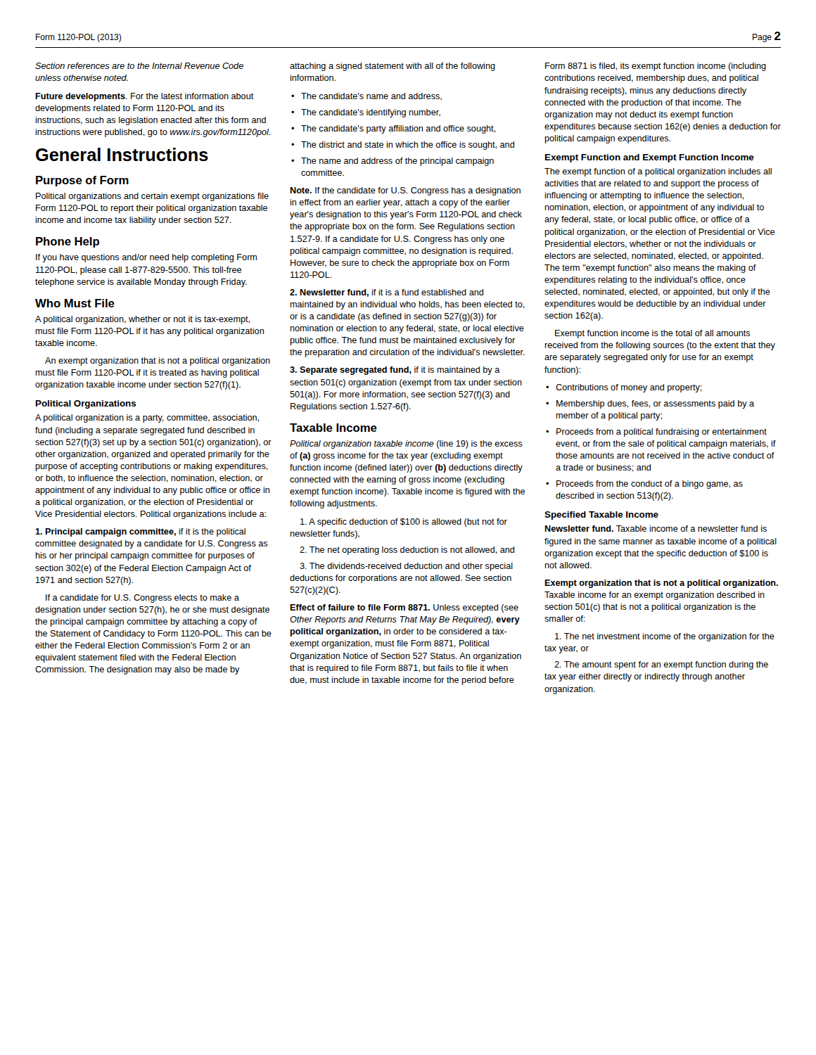Form 1120-POL (2013)
Page 2
Section references are to the Internal Revenue Code unless otherwise noted.
Future developments. For the latest information about developments related to Form 1120-POL and its instructions, such as legislation enacted after this form and instructions were published, go to www.irs.gov/form1120pol.
General Instructions
Purpose of Form
Political organizations and certain exempt organizations file Form 1120-POL to report their political organization taxable income and income tax liability under section 527.
Phone Help
If you have questions and/or need help completing Form 1120-POL, please call 1-877-829-5500. This toll-free telephone service is available Monday through Friday.
Who Must File
A political organization, whether or not it is tax-exempt, must file Form 1120-POL if it has any political organization taxable income.
An exempt organization that is not a political organization must file Form 1120-POL if it is treated as having political organization taxable income under section 527(f)(1).
Political Organizations
A political organization is a party, committee, association, fund (including a separate segregated fund described in section 527(f)(3) set up by a section 501(c) organization), or other organization, organized and operated primarily for the purpose of accepting contributions or making expenditures, or both, to influence the selection, nomination, election, or appointment of any individual to any public office or office in a political organization, or the election of Presidential or Vice Presidential electors. Political organizations include a:
1. Principal campaign committee, if it is the political committee designated by a candidate for U.S. Congress as his or her principal campaign committee for purposes of section 302(e) of the Federal Election Campaign Act of 1971 and section 527(h).
If a candidate for U.S. Congress elects to make a designation under section 527(h), he or she must designate the principal campaign committee by attaching a copy of the Statement of Candidacy to Form 1120-POL. This can be either the Federal Election Commission's Form 2 or an equivalent statement filed with the Federal Election Commission. The designation may also be made by attaching a signed statement with all of the following information.
The candidate's name and address,
The candidate's identifying number,
The candidate's party affiliation and office sought,
The district and state in which the office is sought, and
The name and address of the principal campaign committee.
Note. If the candidate for U.S. Congress has a designation in effect from an earlier year, attach a copy of the earlier year's designation to this year's Form 1120-POL and check the appropriate box on the form. See Regulations section 1.527-9. If a candidate for U.S. Congress has only one political campaign committee, no designation is required. However, be sure to check the appropriate box on Form 1120-POL.
2. Newsletter fund, if it is a fund established and maintained by an individual who holds, has been elected to, or is a candidate (as defined in section 527(g)(3)) for nomination or election to any federal, state, or local elective public office. The fund must be maintained exclusively for the preparation and circulation of the individual's newsletter.
3. Separate segregated fund, if it is maintained by a section 501(c) organization (exempt from tax under section 501(a)). For more information, see section 527(f)(3) and Regulations section 1.527-6(f).
Taxable Income
Political organization taxable income (line 19) is the excess of (a) gross income for the tax year (excluding exempt function income (defined later)) over (b) deductions directly connected with the earning of gross income (excluding exempt function income). Taxable income is figured with the following adjustments.
1. A specific deduction of $100 is allowed (but not for newsletter funds),
2. The net operating loss deduction is not allowed, and
3. The dividends-received deduction and other special deductions for corporations are not allowed. See section 527(c)(2)(C).
Effect of failure to file Form 8871. Unless excepted (see Other Reports and Returns That May Be Required), every political organization, in order to be considered a tax-exempt organization, must file Form 8871, Political Organization Notice of Section 527 Status. An organization that is required to file Form 8871, but fails to file it when due, must include in taxable income for the period before Form 8871 is filed, its exempt function income (including contributions received, membership dues, and political fundraising receipts), minus any deductions directly connected with the production of that income. The organization may not deduct its exempt function expenditures because section 162(e) denies a deduction for political campaign expenditures.
Exempt Function and Exempt Function Income
The exempt function of a political organization includes all activities that are related to and support the process of influencing or attempting to influence the selection, nomination, election, or appointment of any individual to any federal, state, or local public office, or office of a political organization, or the election of Presidential or Vice Presidential electors, whether or not the individuals or electors are selected, nominated, elected, or appointed. The term "exempt function" also means the making of expenditures relating to the individual's office, once selected, nominated, elected, or appointed, but only if the expenditures would be deductible by an individual under section 162(a).
Exempt function income is the total of all amounts received from the following sources (to the extent that they are separately segregated only for use for an exempt function):
Contributions of money and property;
Membership dues, fees, or assessments paid by a member of a political party;
Proceeds from a political fundraising or entertainment event, or from the sale of political campaign materials, if those amounts are not received in the active conduct of a trade or business; and
Proceeds from the conduct of a bingo game, as described in section 513(f)(2).
Specified Taxable Income
Newsletter fund. Taxable income of a newsletter fund is figured in the same manner as taxable income of a political organization except that the specific deduction of $100 is not allowed.
Exempt organization that is not a political organization. Taxable income for an exempt organization described in section 501(c) that is not a political organization is the smaller of:
1. The net investment income of the organization for the tax year, or
2. The amount spent for an exempt function during the tax year either directly or indirectly through another organization.